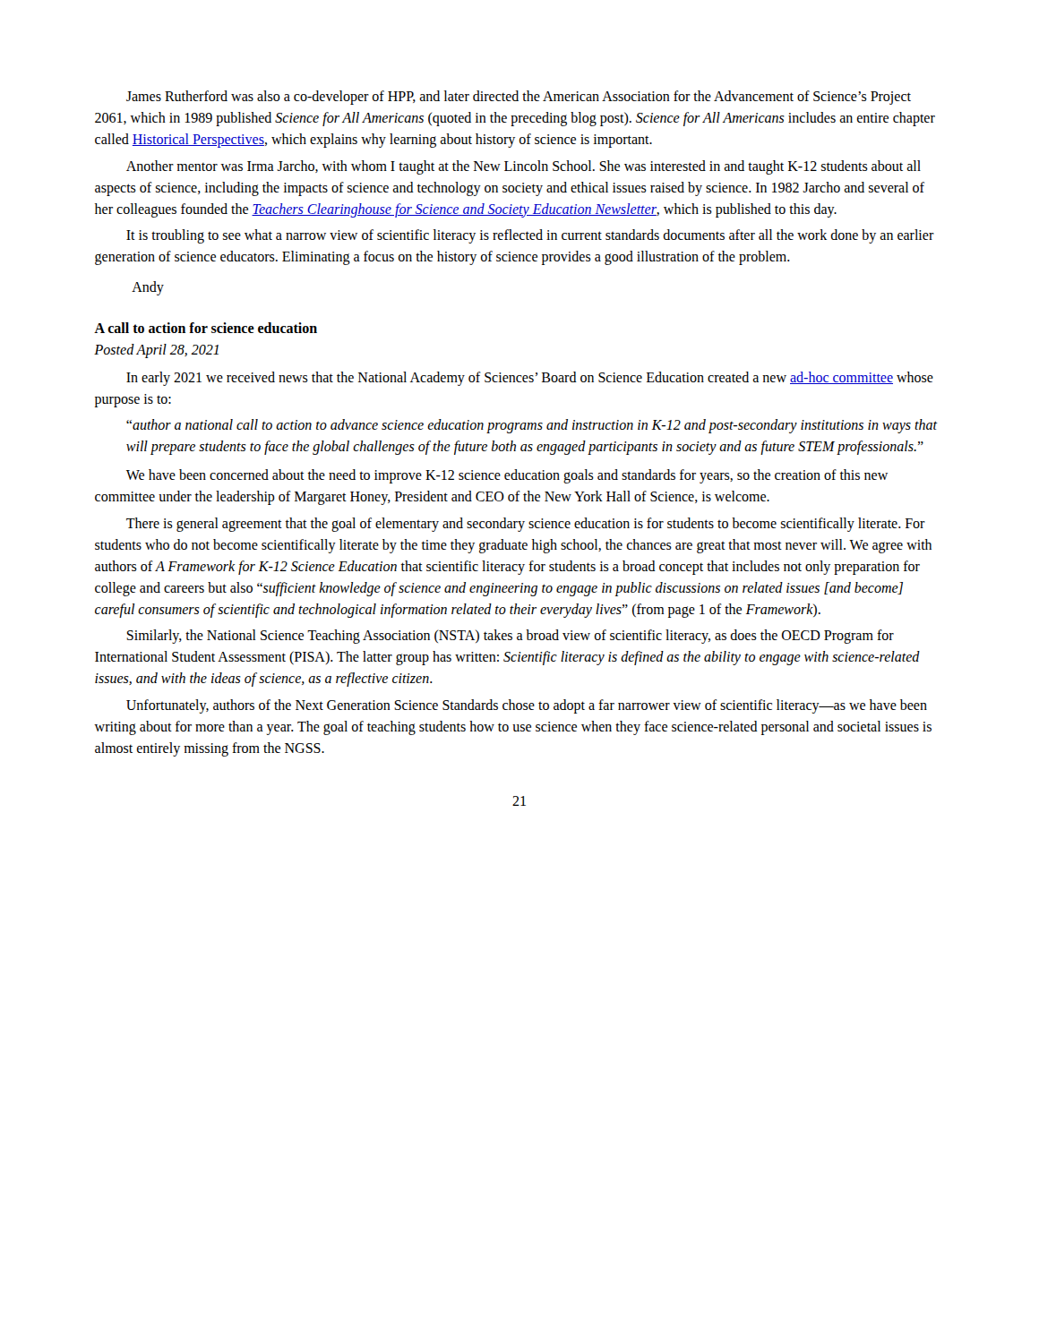James Rutherford was also a co-developer of HPP, and later directed the American Association for the Advancement of Science’s Project 2061, which in 1989 published Science for All Americans (quoted in the preceding blog post). Science for All Americans includes an entire chapter called Historical Perspectives, which explains why learning about history of science is important.
Another mentor was Irma Jarcho, with whom I taught at the New Lincoln School. She was interested in and taught K-12 students about all aspects of science, including the impacts of science and technology on society and ethical issues raised by science. In 1982 Jarcho and several of her colleagues founded the Teachers Clearinghouse for Science and Society Education Newsletter, which is published to this day.
It is troubling to see what a narrow view of scientific literacy is reflected in current standards documents after all the work done by an earlier generation of science educators. Eliminating a focus on the history of science provides a good illustration of the problem.
Andy
A call to action for science education
Posted April 28, 2021
In early 2021 we received news that the National Academy of Sciences’ Board on Science Education created a new ad-hoc committee whose purpose is to:
“author a national call to action to advance science education programs and instruction in K-12 and post-secondary institutions in ways that will prepare students to face the global challenges of the future both as engaged participants in society and as future STEM professionals.”
We have been concerned about the need to improve K-12 science education goals and standards for years, so the creation of this new committee under the leadership of Margaret Honey, President and CEO of the New York Hall of Science, is welcome.
There is general agreement that the goal of elementary and secondary science education is for students to become scientifically literate. For students who do not become scientifically literate by the time they graduate high school, the chances are great that most never will. We agree with authors of A Framework for K-12 Science Education that scientific literacy for students is a broad concept that includes not only preparation for college and careers but also “sufficient knowledge of science and engineering to engage in public discussions on related issues [and become] careful consumers of scientific and technological information related to their everyday lives” (from page 1 of the Framework).
Similarly, the National Science Teaching Association (NSTA) takes a broad view of scientific literacy, as does the OECD Program for International Student Assessment (PISA). The latter group has written: Scientific literacy is defined as the ability to engage with science-related issues, and with the ideas of science, as a reflective citizen.
Unfortunately, authors of the Next Generation Science Standards chose to adopt a far narrower view of scientific literacy—as we have been writing about for more than a year. The goal of teaching students how to use science when they face science-related personal and societal issues is almost entirely missing from the NGSS.
21